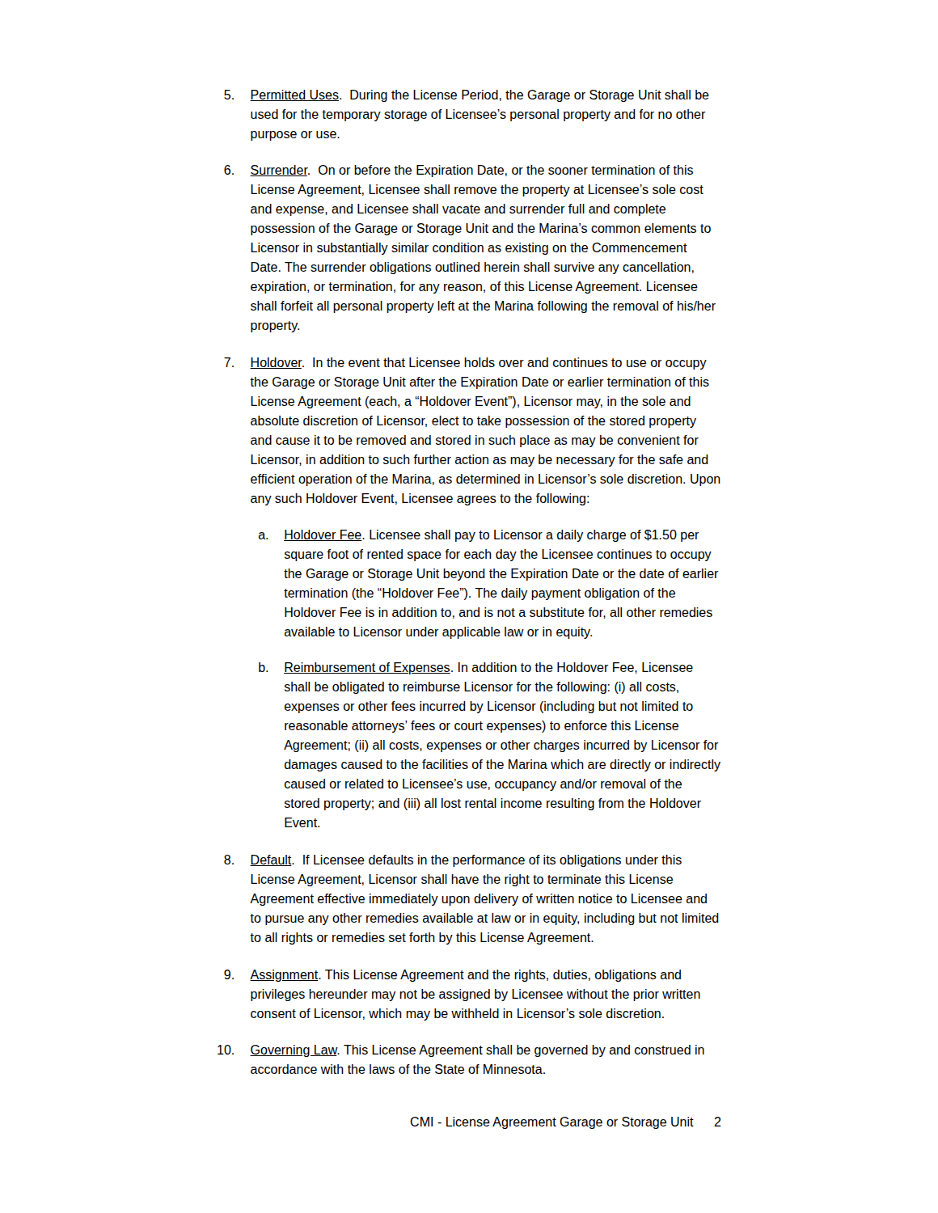Permitted Uses. During the License Period, the Garage or Storage Unit shall be used for the temporary storage of Licensee’s personal property and for no other purpose or use.
Surrender. On or before the Expiration Date, or the sooner termination of this License Agreement, Licensee shall remove the property at Licensee’s sole cost and expense, and Licensee shall vacate and surrender full and complete possession of the Garage or Storage Unit and the Marina’s common elements to Licensor in substantially similar condition as existing on the Commencement Date. The surrender obligations outlined herein shall survive any cancellation, expiration, or termination, for any reason, of this License Agreement. Licensee shall forfeit all personal property left at the Marina following the removal of his/her property.
Holdover. In the event that Licensee holds over and continues to use or occupy the Garage or Storage Unit after the Expiration Date or earlier termination of this License Agreement (each, a “Holdover Event”), Licensor may, in the sole and absolute discretion of Licensor, elect to take possession of the stored property and cause it to be removed and stored in such place as may be convenient for Licensor, in addition to such further action as may be necessary for the safe and efficient operation of the Marina, as determined in Licensor’s sole discretion. Upon any such Holdover Event, Licensee agrees to the following:
Holdover Fee. Licensee shall pay to Licensor a daily charge of $1.50 per square foot of rented space for each day the Licensee continues to occupy the Garage or Storage Unit beyond the Expiration Date or the date of earlier termination (the “Holdover Fee”). The daily payment obligation of the Holdover Fee is in addition to, and is not a substitute for, all other remedies available to Licensor under applicable law or in equity.
Reimbursement of Expenses. In addition to the Holdover Fee, Licensee shall be obligated to reimburse Licensor for the following: (i) all costs, expenses or other fees incurred by Licensor (including but not limited to reasonable attorneys’ fees or court expenses) to enforce this License Agreement; (ii) all costs, expenses or other charges incurred by Licensor for damages caused to the facilities of the Marina which are directly or indirectly caused or related to Licensee’s use, occupancy and/or removal of the stored property; and (iii) all lost rental income resulting from the Holdover Event.
Default. If Licensee defaults in the performance of its obligations under this License Agreement, Licensor shall have the right to terminate this License Agreement effective immediately upon delivery of written notice to Licensee and to pursue any other remedies available at law or in equity, including but not limited to all rights or remedies set forth by this License Agreement.
Assignment. This License Agreement and the rights, duties, obligations and privileges hereunder may not be assigned by Licensee without the prior written consent of Licensor, which may be withheld in Licensor’s sole discretion.
Governing Law. This License Agreement shall be governed by and construed in accordance with the laws of the State of Minnesota.
CMI - License Agreement Garage or Storage Unit2